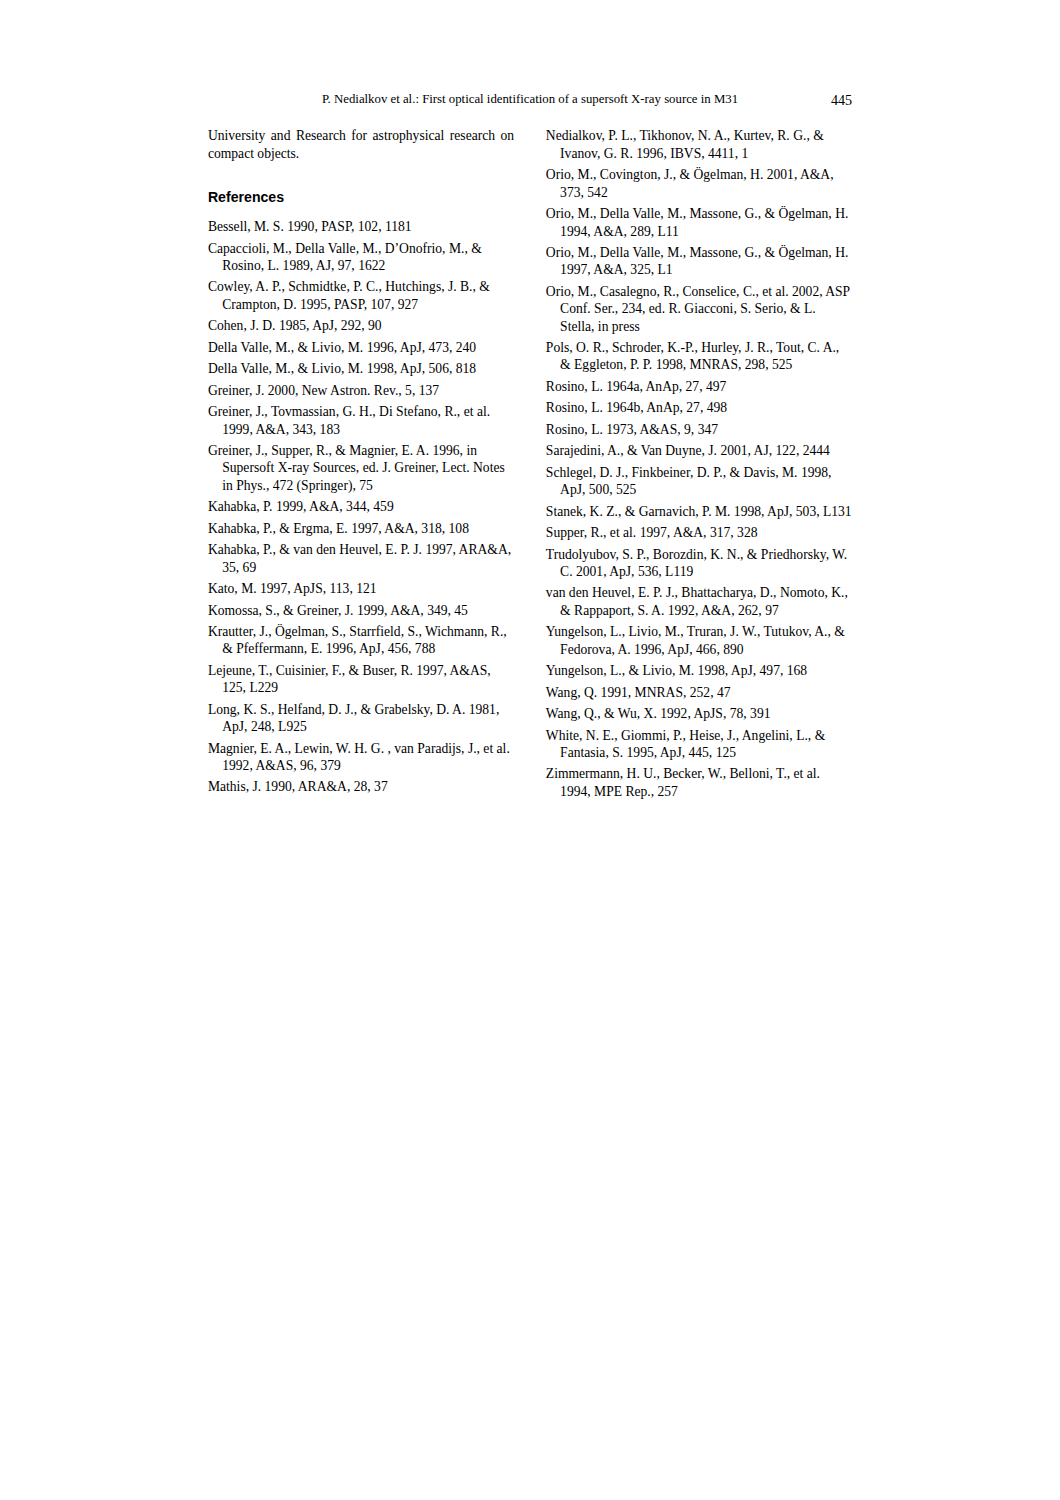P. Nedialkov et al.: First optical identification of a supersoft X-ray source in M31 445
University and Research for astrophysical research on compact objects.
References
Bessell, M. S. 1990, PASP, 102, 1181
Capaccioli, M., Della Valle, M., D’Onofrio, M., & Rosino, L. 1989, AJ, 97, 1622
Cowley, A. P., Schmidtke, P. C., Hutchings, J. B., & Crampton, D. 1995, PASP, 107, 927
Cohen, J. D. 1985, ApJ, 292, 90
Della Valle, M., & Livio, M. 1996, ApJ, 473, 240
Della Valle, M., & Livio, M. 1998, ApJ, 506, 818
Greiner, J. 2000, New Astron. Rev., 5, 137
Greiner, J., Tovmassian, G. H., Di Stefano, R., et al. 1999, A&A, 343, 183
Greiner, J., Supper, R., & Magnier, E. A. 1996, in Supersoft X-ray Sources, ed. J. Greiner, Lect. Notes in Phys., 472 (Springer), 75
Kahabka, P. 1999, A&A, 344, 459
Kahabka, P., & Ergma, E. 1997, A&A, 318, 108
Kahabka, P., & van den Heuvel, E. P. J. 1997, ARA&A, 35, 69
Kato, M. 1997, ApJS, 113, 121
Komossa, S., & Greiner, J. 1999, A&A, 349, 45
Krautter, J., Ögelman, S., Starrfield, S., Wichmann, R., & Pfeffermann, E. 1996, ApJ, 456, 788
Lejeune, T., Cuisinier, F., & Buser, R. 1997, A&AS, 125, L229
Long, K. S., Helfand, D. J., & Grabelsky, D. A. 1981, ApJ, 248, L925
Magnier, E. A., Lewin, W. H. G. , van Paradijs, J., et al. 1992, A&AS, 96, 379
Mathis, J. 1990, ARA&A, 28, 37
Nedialkov, P. L., Tikhonov, N. A., Kurtev, R. G., & Ivanov, G. R. 1996, IBVS, 4411, 1
Orio, M., Covington, J., & Ögelman, H. 2001, A&A, 373, 542
Orio, M., Della Valle, M., Massone, G., & Ögelman, H. 1994, A&A, 289, L11
Orio, M., Della Valle, M., Massone, G., & Ögelman, H. 1997, A&A, 325, L1
Orio, M., Casalegno, R., Conselice, C., et al. 2002, ASP Conf. Ser., 234, ed. R. Giacconi, S. Serio, & L. Stella, in press
Pols, O. R., Schroder, K.-P., Hurley, J. R., Tout, C. A., & Eggleton, P. P. 1998, MNRAS, 298, 525
Rosino, L. 1964a, AnAp, 27, 497
Rosino, L. 1964b, AnAp, 27, 498
Rosino, L. 1973, A&AS, 9, 347
Sarajedini, A., & Van Duyne, J. 2001, AJ, 122, 2444
Schlegel, D. J., Finkbeiner, D. P., & Davis, M. 1998, ApJ, 500, 525
Stanek, K. Z., & Garnavich, P. M. 1998, ApJ, 503, L131
Supper, R., et al. 1997, A&A, 317, 328
Trudolyubov, S. P., Borozdin, K. N., & Priedhorsky, W. C. 2001, ApJ, 536, L119
van den Heuvel, E. P. J., Bhattacharya, D., Nomoto, K., & Rappaport, S. A. 1992, A&A, 262, 97
Yungelson, L., Livio, M., Truran, J. W., Tutukov, A., & Fedorova, A. 1996, ApJ, 466, 890
Yungelson, L., & Livio, M. 1998, ApJ, 497, 168
Wang, Q. 1991, MNRAS, 252, 47
Wang, Q., & Wu, X. 1992, ApJS, 78, 391
White, N. E., Giommi, P., Heise, J., Angelini, L., & Fantasia, S. 1995, ApJ, 445, 125
Zimmermann, H. U., Becker, W., Belloni, T., et al. 1994, MPE Rep., 257